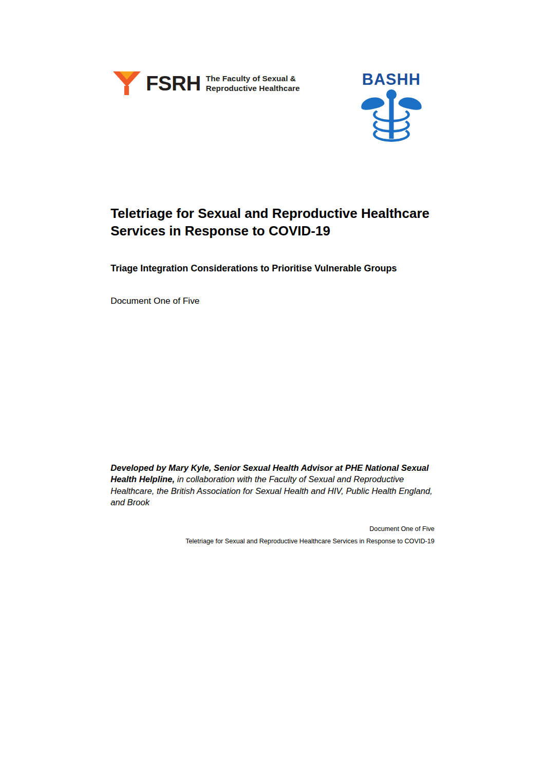FSRH
The Faculty of Sexual &
Reproductive Healthcare
BASHH
Teletriage for Sexual and Reproductive Healthcare
Services in Response to COVID-19
Triage Integration Considerations to Prioritise Vulnerable Groups
Document One of Five
Developed by Mary Kyle, Senior Sexual Health Advisor at PHE National Sexual Health Helpline, in collaboration with the Faculty of Sexual and Reproductive Healthcare, the British Association for Sexual Health and HIV, Public Health England, and Brook
Document One of Five
Teletriage for Sexual and Reproductive Healthcare Services in Response to COVID-19